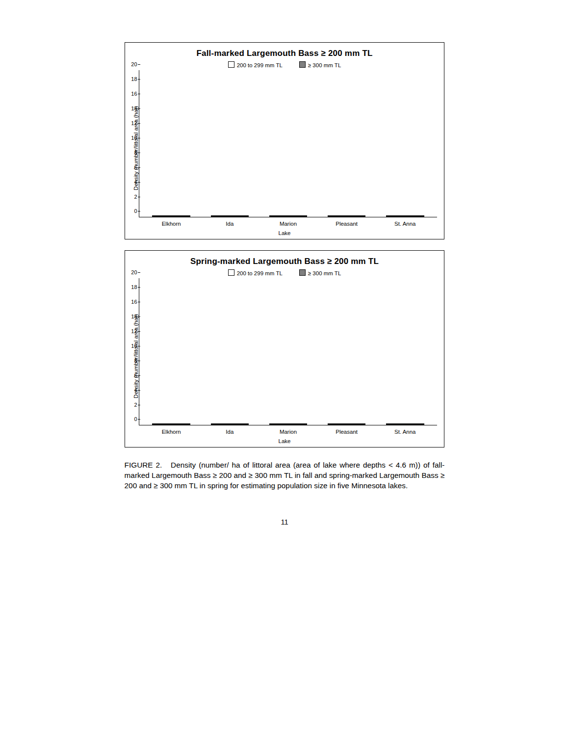Fall-marked Largemouth Bass ≥ 200 mm TL
200 to 299 mm TL
≥ 300 mm TL
Density (number/littoral area (ha))
20
18
16
14
12
10
8
6
4
2
0
Elkhorn
Ida
Marion
Pleasant
St. Anna
Lake
Spring-marked Largemouth Bass ≥ 200 mm TL
200 to 299 mm TL
≥ 300 mm TL
Density (number/littoral area (ha))
20
18
16
14
12
10
8
6
4
2
0
Elkhorn
Ida
Marion
Pleasant
St. Anna
Lake
FIGURE 2. Density (number/ ha of littoral area (area of lake where depths < 4.6 m)) of fall-marked Largemouth Bass ≥ 200 and ≥ 300 mm TL in fall and spring-marked Largemouth Bass ≥ 200 and ≥ 300 mm TL in spring for estimating population size in five Minnesota lakes.
11